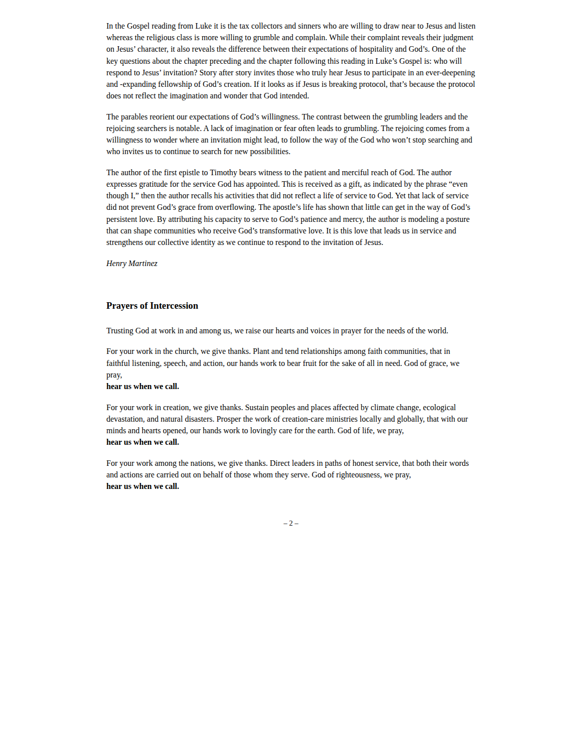In the Gospel reading from Luke it is the tax collectors and sinners who are willing to draw near to Jesus and listen whereas the religious class is more willing to grumble and complain. While their complaint reveals their judgment on Jesus’ character, it also reveals the difference between their expectations of hospitality and God’s. One of the key questions about the chapter preceding and the chapter following this reading in Luke’s Gospel is: who will respond to Jesus’ invitation? Story after story invites those who truly hear Jesus to participate in an ever-deepening and -expanding fellowship of God’s creation. If it looks as if Jesus is breaking protocol, that’s because the protocol does not reflect the imagination and wonder that God intended.
The parables reorient our expectations of God’s willingness. The contrast between the grumbling leaders and the rejoicing searchers is notable. A lack of imagination or fear often leads to grumbling. The rejoicing comes from a willingness to wonder where an invitation might lead, to follow the way of the God who won’t stop searching and who invites us to continue to search for new possibilities.
The author of the first epistle to Timothy bears witness to the patient and merciful reach of God. The author expresses gratitude for the service God has appointed. This is received as a gift, as indicated by the phrase “even though I,” then the author recalls his activities that did not reflect a life of service to God. Yet that lack of service did not prevent God’s grace from overflowing. The apostle’s life has shown that little can get in the way of God’s persistent love. By attributing his capacity to serve to God’s patience and mercy, the author is modeling a posture that can shape communities who receive God’s transformative love. It is this love that leads us in service and strengthens our collective identity as we continue to respond to the invitation of Jesus.
Henry Martinez
Prayers of Intercession
Trusting God at work in and among us, we raise our hearts and voices in prayer for the needs of the world.
For your work in the church, we give thanks. Plant and tend relationships among faith communities, that in faithful listening, speech, and action, our hands work to bear fruit for the sake of all in need. God of grace, we pray,
hear us when we call.
For your work in creation, we give thanks. Sustain peoples and places affected by climate change, ecological devastation, and natural disasters. Prosper the work of creation-care ministries locally and globally, that with our minds and hearts opened, our hands work to lovingly care for the earth. God of life, we pray,
hear us when we call.
For your work among the nations, we give thanks. Direct leaders in paths of honest service, that both their words and actions are carried out on behalf of those whom they serve. God of righteousness, we pray,
hear us when we call.
– 2 –